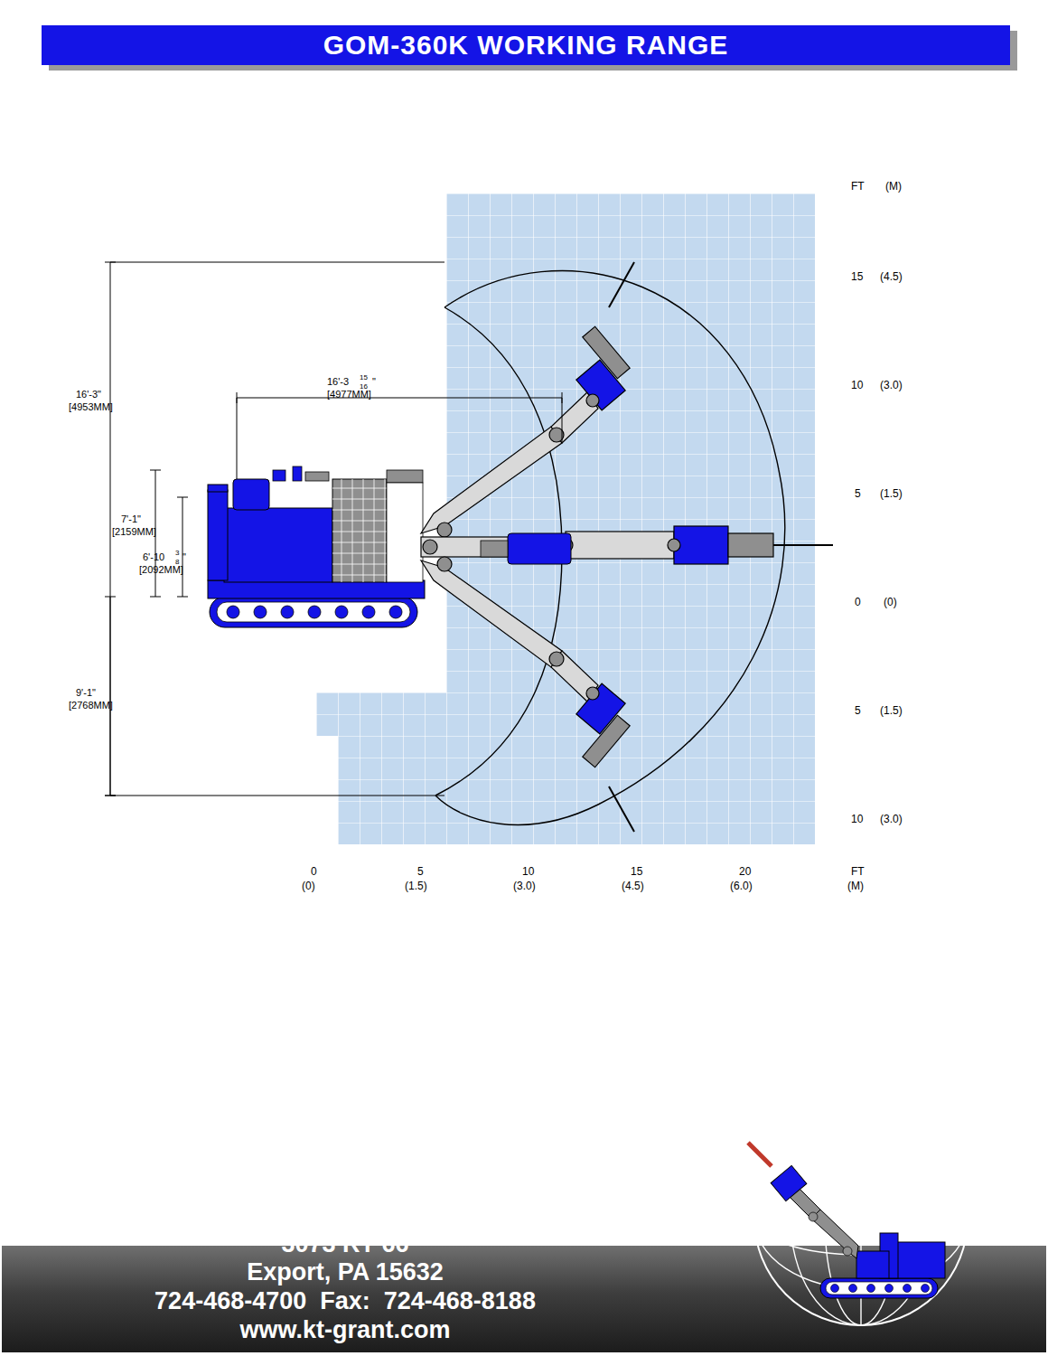GOM-360K WORKING RANGE
16'-3" [4953MM] 7'-1" [2159MM] 6'-10 3 8 " [2092MM] 9'-1" [2768MM] 16'-3 15 16 " [4977MM] FT (M) 15 (4.5) 10 (3.0) 5 (1.5) 0 (0) 5 (1.5) 10 (3.0) 0 (0) 5 (1.5) 10 (3.0) 15 (4.5) 20 (6.0) FT (M)
3073 RT 66
Export, PA 15632
724-468-4700 Fax: 724-468-8188
www.kt-grant.com
K T - G R A N T